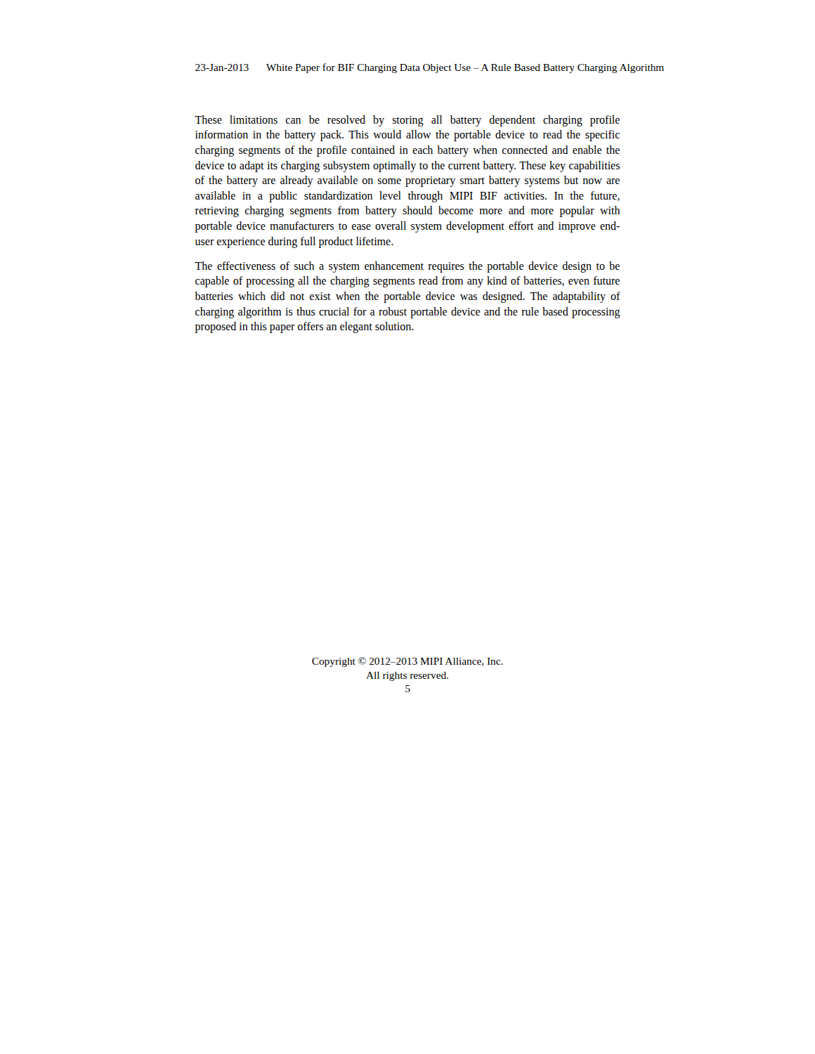23-Jan-2013 White Paper for BIF Charging Data Object Use – A Rule Based Battery Charging Algorithm
These limitations can be resolved by storing all battery dependent charging profile information in the battery pack. This would allow the portable device to read the specific charging segments of the profile contained in each battery when connected and enable the device to adapt its charging subsystem optimally to the current battery. These key capabilities of the battery are already available on some proprietary smart battery systems but now are available in a public standardization level through MIPI BIF activities. In the future, retrieving charging segments from battery should become more and more popular with portable device manufacturers to ease overall system development effort and improve end-user experience during full product lifetime.
The effectiveness of such a system enhancement requires the portable device design to be capable of processing all the charging segments read from any kind of batteries, even future batteries which did not exist when the portable device was designed. The adaptability of charging algorithm is thus crucial for a robust portable device and the rule based processing proposed in this paper offers an elegant solution.
Copyright © 2012–2013 MIPI Alliance, Inc.
All rights reserved.
5